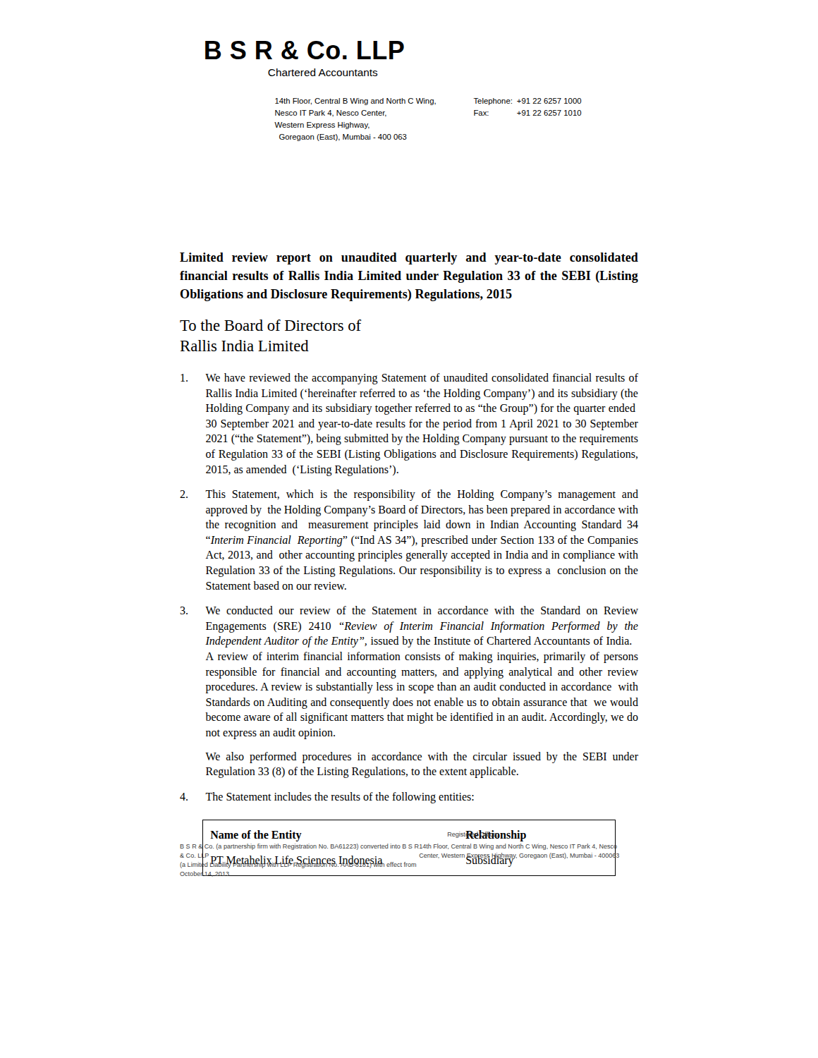B S R & Co. LLP
Chartered Accountants
14th Floor, Central B Wing and North C Wing,
Nesco IT Park 4, Nesco Center,
Western Express Highway,
Goregaon (East), Mumbai - 400 063
| Telephone: | +91 22 6257 1000 |
| Fax: | +91 22 6257 1010 |
Limited review report on unaudited quarterly and year-to-date consolidated financial results of Rallis India Limited under Regulation 33 of the SEBI (Listing Obligations and Disclosure Requirements) Regulations, 2015
To the Board of Directors of Rallis India Limited
We have reviewed the accompanying Statement of unaudited consolidated financial results of Rallis India Limited (‘hereinafter referred to as ‘the Holding Company’) and its subsidiary (the Holding Company and its subsidiary together referred to as “the Group”) for the quarter ended 30 September 2021 and year-to-date results for the period from 1 April 2021 to 30 September 2021 (“the Statement”), being submitted by the Holding Company pursuant to the requirements of Regulation 33 of the SEBI (Listing Obligations and Disclosure Requirements) Regulations, 2015, as amended (‘Listing Regulations’).
This Statement, which is the responsibility of the Holding Company’s management and approved by the Holding Company’s Board of Directors, has been prepared in accordance with the recognition and measurement principles laid down in Indian Accounting Standard 34 “Interim Financial Reporting” (“Ind AS 34”), prescribed under Section 133 of the Companies Act, 2013, and other accounting principles generally accepted in India and in compliance with Regulation 33 of the Listing Regulations. Our responsibility is to express a conclusion on the Statement based on our review.
We conducted our review of the Statement in accordance with the Standard on Review Engagements (SRE) 2410 “Review of Interim Financial Information Performed by the Independent Auditor of the Entity”, issued by the Institute of Chartered Accountants of India. A review of interim financial information consists of making inquiries, primarily of persons responsible for financial and accounting matters, and applying analytical and other review procedures. A review is substantially less in scope than an audit conducted in accordance with Standards on Auditing and consequently does not enable us to obtain assurance that we would become aware of all significant matters that might be identified in an audit. Accordingly, we do not express an audit opinion.
We also performed procedures in accordance with the circular issued by the SEBI under Regulation 33 (8) of the Listing Regulations, to the extent applicable.
The Statement includes the results of the following entities:
| Name of the Entity | Relationship |
| --- | --- |
| PT Metahelix Life Sciences Indonesia | Subsidiary |
Registered Office:
B S R & Co. (a partnership firm with Registration No. BA61223) converted into B S R & Co. LLP
(a Limited Liability Partnership with LLP Registration No. AAB-8181) with effect from October 14, 2013
14th Floor, Central B Wing and North C Wing, Nesco IT Park 4, Nesco
Center, Western Express Highway, Goregaon (East), Mumbai - 400063